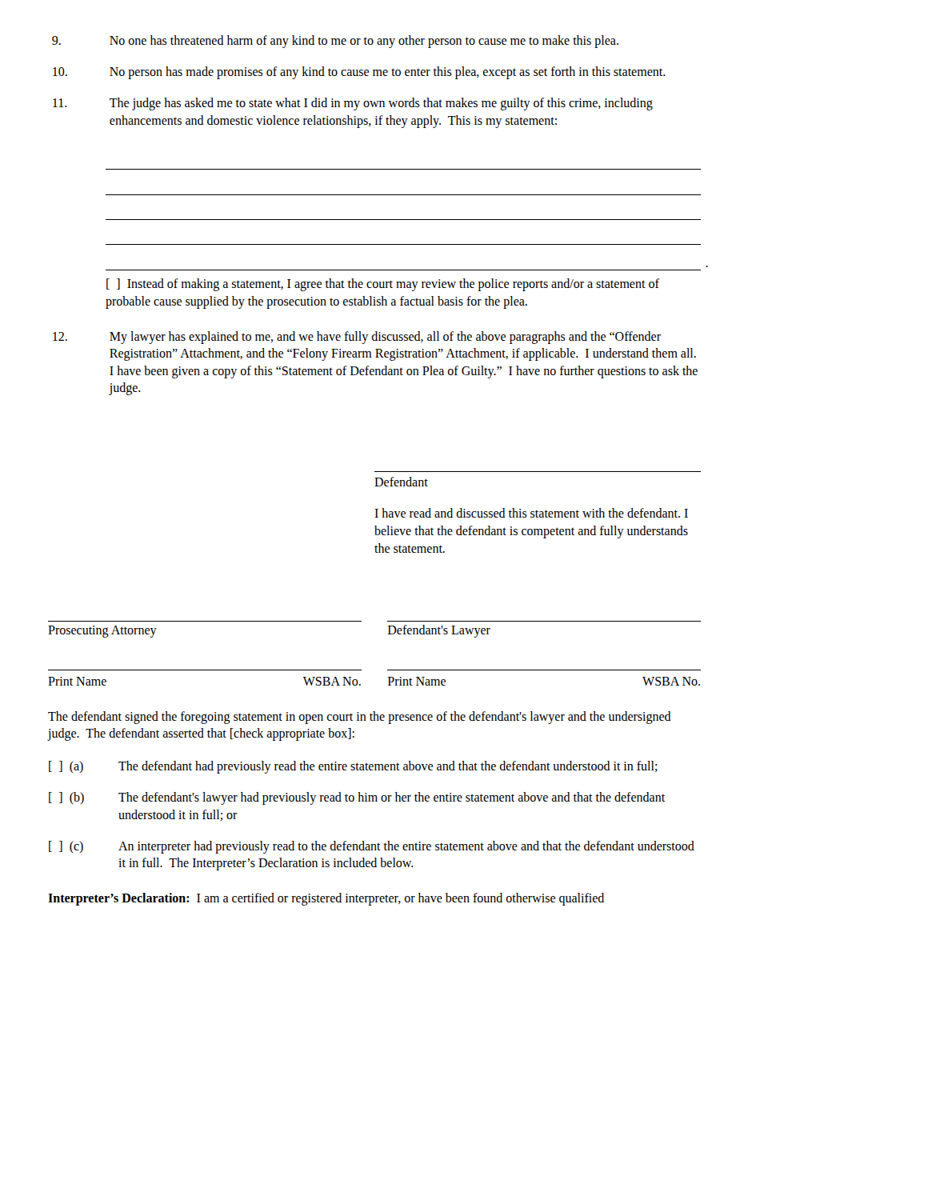9. No one has threatened harm of any kind to me or to any other person to cause me to make this plea.
10. No person has made promises of any kind to cause me to enter this plea, except as set forth in this statement.
11. The judge has asked me to state what I did in my own words that makes me guilty of this crime, including enhancements and domestic violence relationships, if they apply. This is my statement:
[ ] Instead of making a statement, I agree that the court may review the police reports and/or a statement of probable cause supplied by the prosecution to establish a factual basis for the plea.
12. My lawyer has explained to me, and we have fully discussed, all of the above paragraphs and the “Offender Registration” Attachment, and the “Felony Firearm Registration” Attachment, if applicable. I understand them all. I have been given a copy of this “Statement of Defendant on Plea of Guilty.” I have no further questions to ask the judge.
Defendant
I have read and discussed this statement with the defendant. I believe that the defendant is competent and fully understands the statement.
| Prosecuting Attorney | | Defendant's Lawyer |
| Print Name WSBA No. | | Print Name WSBA No. |
The defendant signed the foregoing statement in open court in the presence of the defendant's lawyer and the undersigned judge. The defendant asserted that [check appropriate box]:
[ ] (a) The defendant had previously read the entire statement above and that the defendant understood it in full;
[ ] (b) The defendant's lawyer had previously read to him or her the entire statement above and that the defendant understood it in full; or
[ ] (c) An interpreter had previously read to the defendant the entire statement above and that the defendant understood it in full. The Interpreter’s Declaration is included below.
Interpreter’s Declaration: I am a certified or registered interpreter, or have been found otherwise qualified